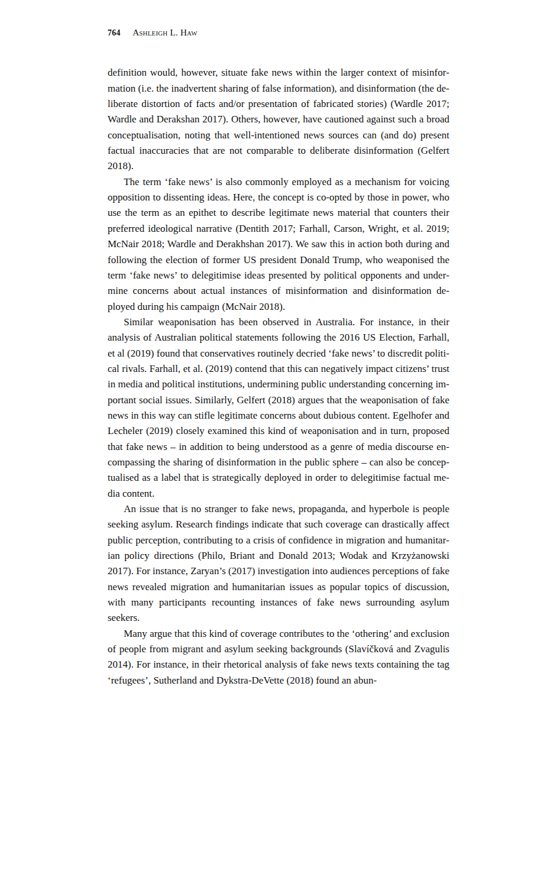764 Ashleigh L. Haw
definition would, however, situate fake news within the larger context of misinformation (i.e. the inadvertent sharing of false information), and disinformation (the deliberate distortion of facts and/or presentation of fabricated stories) (Wardle 2017; Wardle and Derakshan 2017). Others, however, have cautioned against such a broad conceptualisation, noting that well-intentioned news sources can (and do) present factual inaccuracies that are not comparable to deliberate disinformation (Gelfert 2018).
The term ‘fake news’ is also commonly employed as a mechanism for voicing opposition to dissenting ideas. Here, the concept is co-opted by those in power, who use the term as an epithet to describe legitimate news material that counters their preferred ideological narrative (Dentith 2017; Farhall, Carson, Wright, et al. 2019; McNair 2018; Wardle and Derakhshan 2017). We saw this in action both during and following the election of former US president Donald Trump, who weaponised the term ‘fake news’ to delegitimise ideas presented by political opponents and undermine concerns about actual instances of misinformation and disinformation deployed during his campaign (McNair 2018).
Similar weaponisation has been observed in Australia. For instance, in their analysis of Australian political statements following the 2016 US Election, Farhall, et al (2019) found that conservatives routinely decried ‘fake news’ to discredit political rivals. Farhall, et al. (2019) contend that this can negatively impact citizens’ trust in media and political institutions, undermining public understanding concerning important social issues. Similarly, Gelfert (2018) argues that the weaponisation of fake news in this way can stifle legitimate concerns about dubious content. Egelhofer and Lecheler (2019) closely examined this kind of weaponisation and in turn, proposed that fake news – in addition to being understood as a genre of media discourse encompassing the sharing of disinformation in the public sphere – can also be conceptualised as a label that is strategically deployed in order to delegitimise factual media content.
An issue that is no stranger to fake news, propaganda, and hyperbole is people seeking asylum. Research findings indicate that such coverage can drastically affect public perception, contributing to a crisis of confidence in migration and humanitarian policy directions (Philo, Briant and Donald 2013; Wodak and Krzyżanowski 2017). For instance, Zaryan’s (2017) investigation into audiences perceptions of fake news revealed migration and humanitarian issues as popular topics of discussion, with many participants recounting instances of fake news surrounding asylum seekers.
Many argue that this kind of coverage contributes to the ‘othering’ and exclusion of people from migrant and asylum seeking backgrounds (Slavíčková and Zvagulis 2014). For instance, in their rhetorical analysis of fake news texts containing the tag ‘refugees’, Sutherland and Dykstra-DeVette (2018) found an abun-